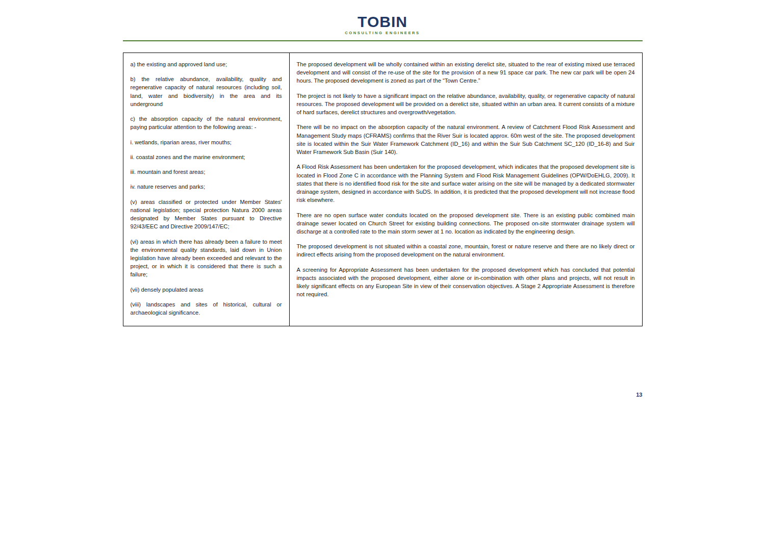TOBIN
CONSULTING ENGINEERS
| a) the existing and approved land use; b) the relative abundance, availability, quality and regenerative capacity of natural resources (including soil, land, water and biodiversity) in the area and its underground c) the absorption capacity of the natural environment, paying particular attention to the following areas: - i. wetlands, riparian areas, river mouths; ii. coastal zones and the marine environment; iii. mountain and forest areas; iv. nature reserves and parks; (v) areas classified or protected under Member States' national legislation; special protection Natura 2000 areas designated by Member States pursuant to Directive 92/43/EEC and Directive 2009/147/EC; (vi) areas in which there has already been a failure to meet the environmental quality standards, laid down in Union legislation have already been exceeded and relevant to the project, or in which it is considered that there is such a failure; (vii) densely populated areas (viii) landscapes and sites of historical, cultural or archaeological significance. | The proposed development will be wholly contained within an existing derelict site, situated to the rear of existing mixed use terraced development and will consist of the re-use of the site for the provision of a new 91 space car park. The new car park will be open 24 hours. The proposed development is zoned as part of the “Town Centre.” The project is not likely to have a significant impact on the relative abundance, availability, quality, or regenerative capacity of natural resources. The proposed development will be provided on a derelict site, situated within an urban area. It current consists of a mixture of hard surfaces, derelict structures and overgrowth/vegetation. There will be no impact on the absorption capacity of the natural environment. A review of Catchment Flood Risk Assessment and Management Study maps (CFRAMS) confirms that the River Suir is located approx. 60m west of the site. The proposed development site is located within the Suir Water Framework Catchment (ID_16) and within the Suir Sub Catchment SC_120 (ID_16-8) and Suir Water Framework Sub Basin (Suir 140). A Flood Risk Assessment has been undertaken for the proposed development, which indicates that the proposed development site is located in Flood Zone C in accordance with the Planning System and Flood Risk Management Guidelines (OPW/DoEHLG, 2009). It states that there is no identified flood risk for the site and surface water arising on the site will be managed by a dedicated stormwater drainage system, designed in accordance with SuDS. In addition, it is predicted that the proposed development will not increase flood risk elsewhere. There are no open surface water conduits located on the proposed development site. There is an existing public combined main drainage sewer located on Church Street for existing building connections. The proposed on-site stormwater drainage system will discharge at a controlled rate to the main storm sewer at 1 no. location as indicated by the engineering design. The proposed development is not situated within a coastal zone, mountain, forest or nature reserve and there are no likely direct or indirect effects arising from the proposed development on the natural environment. A screening for Appropriate Assessment has been undertaken for the proposed development which has concluded that potential impacts associated with the proposed development, either alone or in-combination with other plans and projects, will not result in likely significant effects on any European Site in view of their conservation objectives. A Stage 2 Appropriate Assessment is therefore not required. |
13